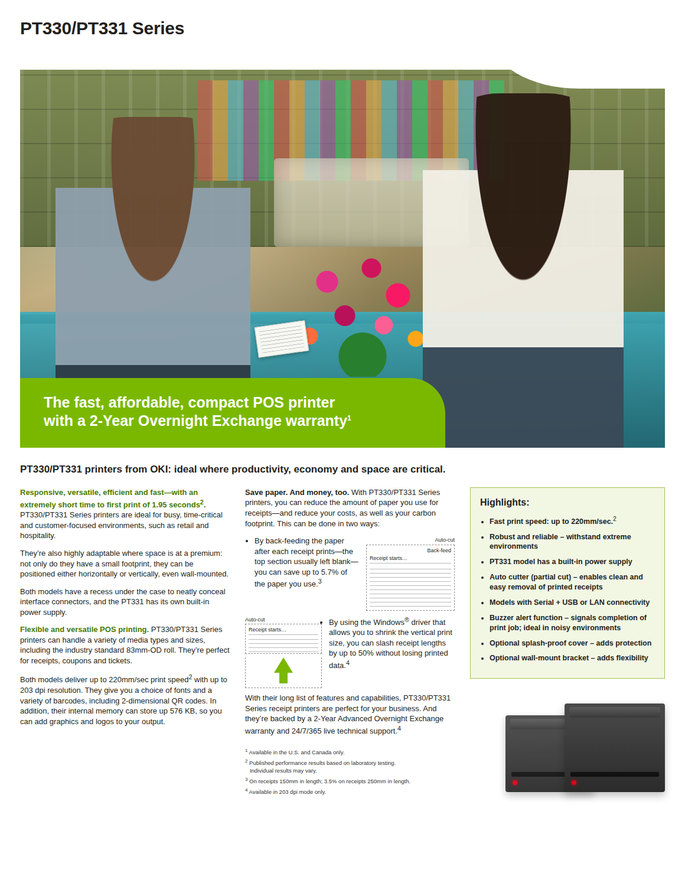PT330/PT331 Series
OKI®
The fast, affordable, compact POS printer
with a 2-Year Overnight Exchange warranty1
PT330/PT331 printers from OKI: ideal where productivity, economy and space are critical.
Responsive, versatile, efficient and fast—with an extremely short time to first print of 1.95 seconds2. PT330/PT331 Series printers are ideal for busy, time-critical and customer-focused environments, such as retail and hospitality.
They’re also highly adaptable where space is at a premium: not only do they have a small footprint, they can be positioned either horizontally or vertically, even wall-mounted.
Both models have a recess under the case to neatly conceal interface connectors, and the PT331 has its own built-in power supply.
Flexible and versatile POS printing. PT330/PT331 Series printers can handle a variety of media types and sizes, including the industry standard 83mm-OD roll. They’re perfect for receipts, coupons and tickets.
Both models deliver up to 220mm/sec print speed2 with up to 203 dpi resolution. They give you a choice of fonts and a variety of barcodes, including 2-dimensional QR codes. In addition, their internal memory can store up 576 KB, so you can add graphics and logos to your output.
Save paper. And money, too. With PT330/PT331 Series printers, you can reduce the amount of paper you use for receipts—and reduce your costs, as well as your carbon footprint. This can be done in two ways:
Auto-cut
Back-feed
Receipt starts…
By back-feeding the paper after each receipt prints—the top section usually left blank—you can save up to 5.7% of the paper you use.3
Auto-cut
Receipt starts…
By using the Windows® driver that allows you to shrink the vertical print size, you can slash receipt lengths by up to 50% without losing printed data.4
With their long list of features and capabilities, PT330/PT331 Series receipt printers are perfect for your business. And they’re backed by a 2-Year Advanced Overnight Exchange warranty and 24/7/365 live technical support.4
1 Available in the U.S. and Canada only.
2 Published performance results based on laboratory testing.
Individual results may vary.
3 On receipts 150mm in length; 3.5% on receipts 250mm in length.
4 Available in 203 dpi mode only.
Highlights:
Fast print speed: up to 220mm/sec.2
Robust and reliable – withstand extreme environments
PT331 model has a built-in power supply
Auto cutter (partial cut) – enables clean and easy removal of printed receipts
Models with Serial + USB or LAN connectivity
Buzzer alert function – signals completion of print job; ideal in noisy environments
Optional splash-proof cover – adds protection
Optional wall-mount bracket – adds flexibility